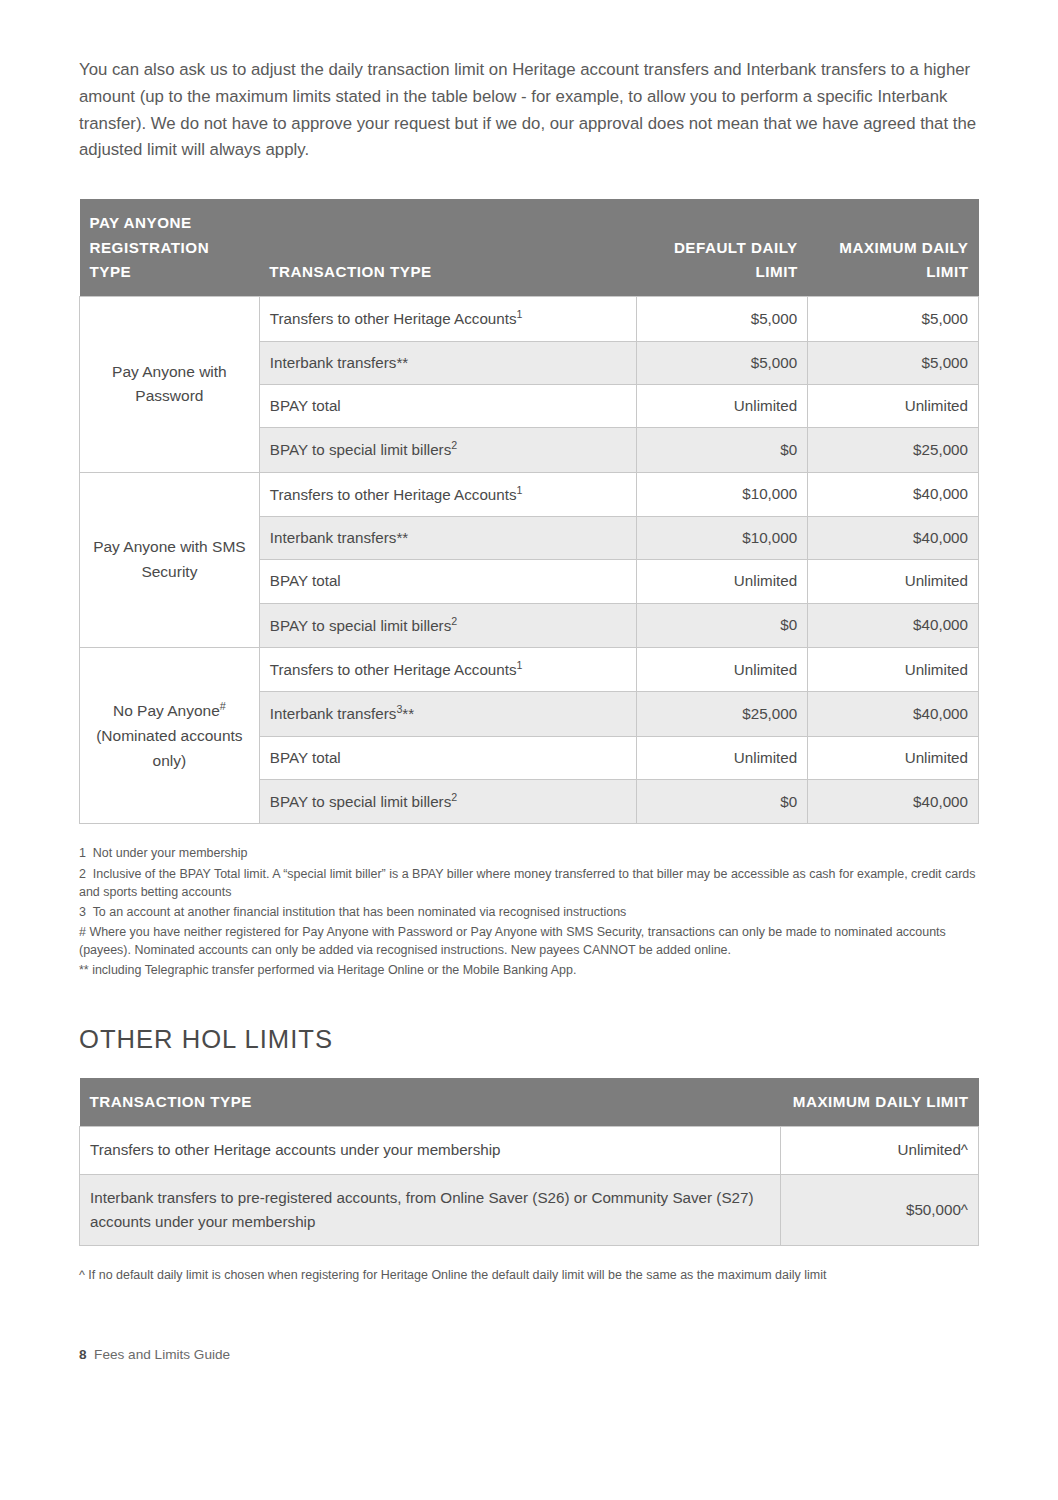You can also ask us to adjust the daily transaction limit on Heritage account transfers and Interbank transfers to a higher amount (up to the maximum limits stated in the table below - for example, to allow you to perform a specific Interbank transfer). We do not have to approve your request but if we do, our approval does not mean that we have agreed that the adjusted limit will always apply.
| Pay Anyone Registration Type | Transaction Type | Default Daily Limit | Maximum Daily Limit |
| --- | --- | --- | --- |
| Pay Anyone with Password | Transfers to other Heritage Accounts 1 | $5,000 | $5,000 |
| Interbank transfers** | $5,000 | $5,000 |
| BPAY total | Unlimited | Unlimited |
| BPAY to special limit billers 2 | $0 | $25,000 |
| Pay Anyone with SMS Security | Transfers to other Heritage Accounts 1 | $10,000 | $40,000 |
| Interbank transfers** | $10,000 | $40,000 |
| BPAY total | Unlimited | Unlimited |
| BPAY to special limit billers 2 | $0 | $40,000 |
| No Pay Anyone # (Nominated accounts only) | Transfers to other Heritage Accounts 1 | Unlimited | Unlimited |
| Interbank transfers 3 ** | $25,000 | $40,000 |
| BPAY total | Unlimited | Unlimited |
| BPAY to special limit billers 2 | $0 | $40,000 |
1 Not under your membership
2 Inclusive of the BPAY Total limit. A “special limit biller” is a BPAY biller where money transferred to that biller may be accessible as cash for example, credit cards and sports betting accounts
3 To an account at another financial institution that has been nominated via recognised instructions
# Where you have neither registered for Pay Anyone with Password or Pay Anyone with SMS Security, transactions can only be made to nominated accounts (payees). Nominated accounts can only be added via recognised instructions. New payees CANNOT be added online.
** including Telegraphic transfer performed via Heritage Online or the Mobile Banking App.
Other HOL Limits
| Transaction Type | Maximum Daily Limit |
| --- | --- |
| Transfers to other Heritage accounts under your membership | Unlimited^ |
| Interbank transfers to pre-registered accounts, from Online Saver (S26) or Community Saver (S27) accounts under your membership | $50,000^ |
^ If no default daily limit is chosen when registering for Heritage Online the default daily limit will be the same as the maximum daily limit
8 Fees and Limits Guide